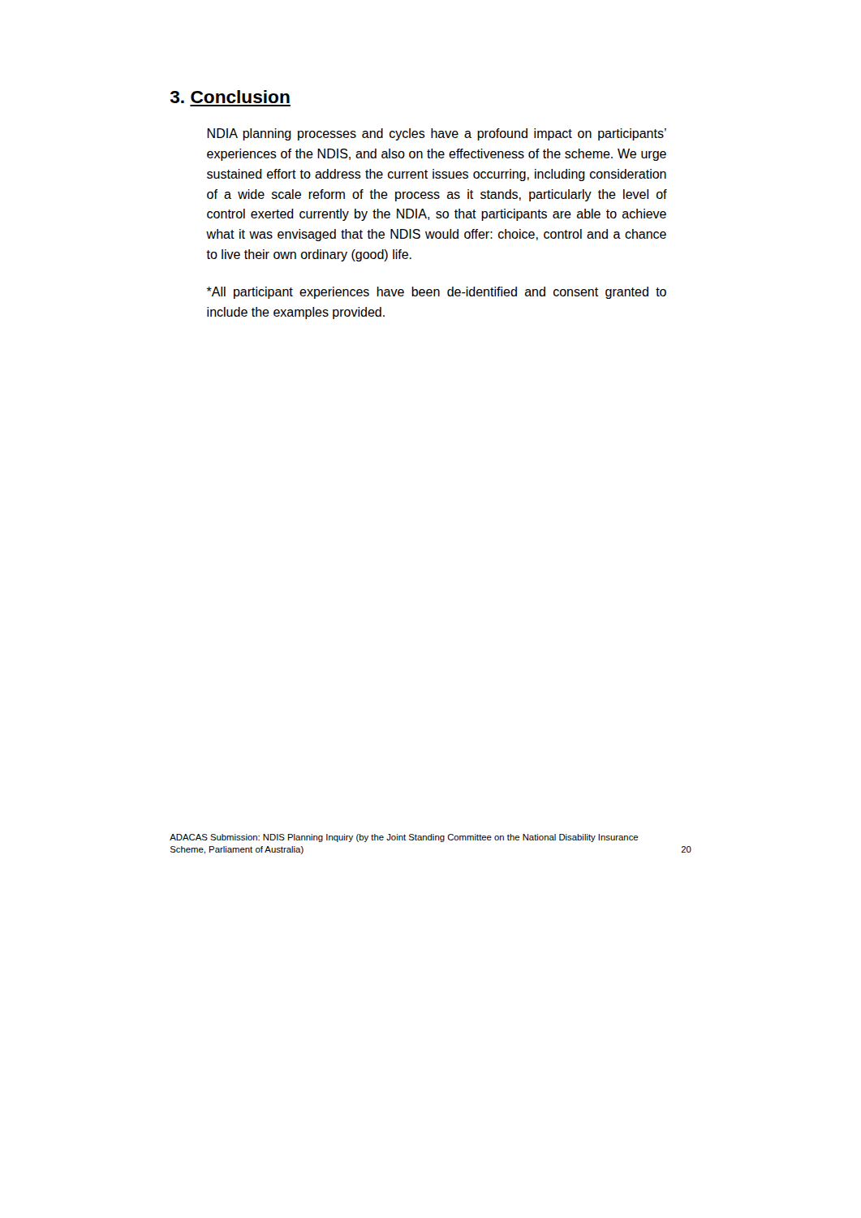3. Conclusion
NDIA planning processes and cycles have a profound impact on participants’ experiences of the NDIS, and also on the effectiveness of the scheme. We urge sustained effort to address the current issues occurring, including consideration of a wide scale reform of the process as it stands, particularly the level of control exerted currently by the NDIA, so that participants are able to achieve what it was envisaged that the NDIS would offer: choice, control and a chance to live their own ordinary (good) life.
*All participant experiences have been de-identified and consent granted to include the examples provided.
ADACAS Submission: NDIS Planning Inquiry (by the Joint Standing Committee on the National Disability Insurance Scheme, Parliament of Australia)
20